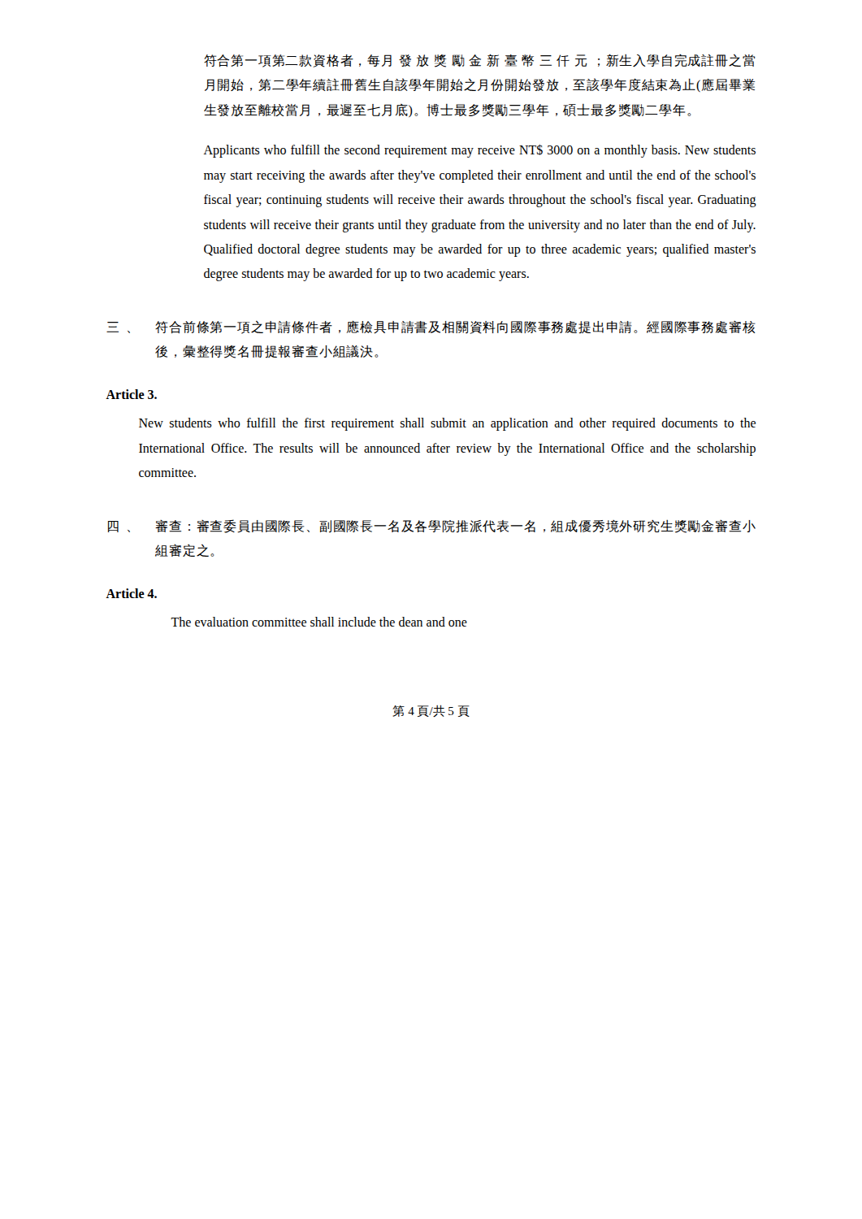符合第一項第二款資格者，每月 發 放 獎 勵 金 新 臺 幣 三 仟 元 ；新生入學自完成註冊之當月開始，第二學年續註冊舊生自該學年開始之月份開始發放，至該學年度結束為止(應屆畢業生發放至離校當月，最遲至七月底)。博士最多獎勵三學年，碩士最多獎勵二學年。
Applicants who fulfill the second requirement may receive NT$ 3000 on a monthly basis. New students may start receiving the awards after they've completed their enrollment and until the end of the school's fiscal year; continuing students will receive their awards throughout the school's fiscal year. Graduating students will receive their grants until they graduate from the university and no later than the end of July. Qualified doctoral degree students may be awarded for up to three academic years; qualified master's degree students may be awarded for up to two academic years.
三、 符合前條第一項之申請條件者，應檢具申請書及相關資料向國際事務處提出申請。經國際事務處審核後，彙整得獎名冊提報審查小組議決。
Article 3.
New students who fulfill the first requirement shall submit an application and other required documents to the International Office. The results will be announced after review by the International Office and the scholarship committee.
四、 審查：審查委員由國際長、副國際長一名及各學院推派代表一名，組成優秀境外研究生獎勵金審查小組審定之。
Article 4.
The evaluation committee shall include the dean and one
第 4 頁/共 5 頁